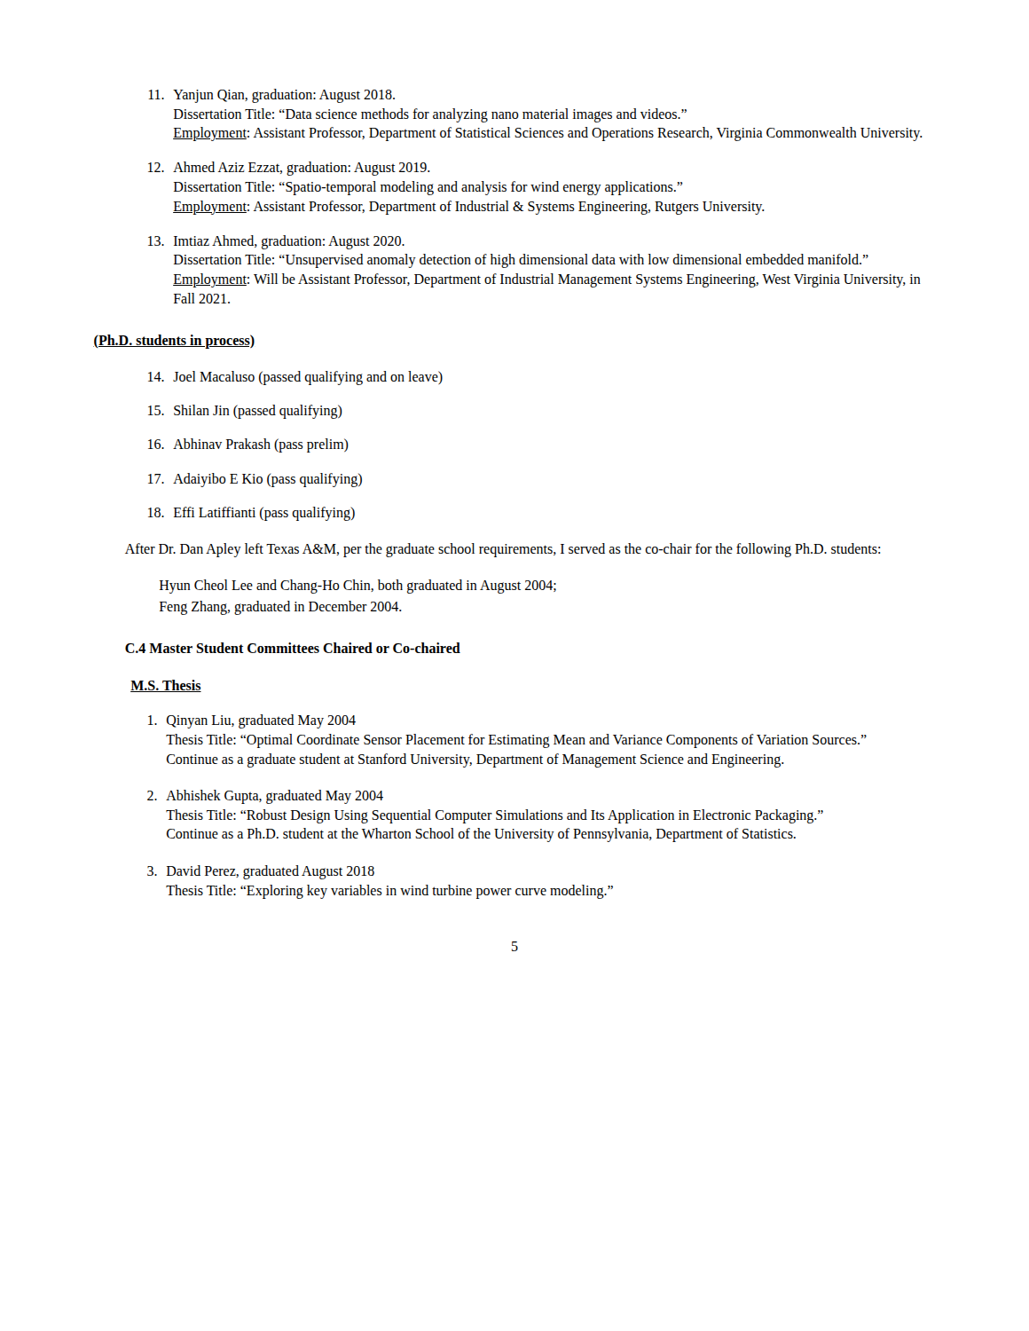11.
Yanjun Qian, graduation: August 2018.
Dissertation Title: “Data science methods for analyzing nano material images and videos.”
Employment: Assistant Professor, Department of Statistical Sciences and Operations Research, Virginia Commonwealth University.
12.
Ahmed Aziz Ezzat, graduation: August 2019.
Dissertation Title: “Spatio-temporal modeling and analysis for wind energy applications.”
Employment: Assistant Professor, Department of Industrial & Systems Engineering, Rutgers University.
13.
Imtiaz Ahmed, graduation: August 2020.
Dissertation Title: “Unsupervised anomaly detection of high dimensional data with low dimensional embedded manifold.”
Employment: Will be Assistant Professor, Department of Industrial Management Systems Engineering, West Virginia University, in Fall 2021.
(Ph.D. students in process)
14.
Joel Macaluso (passed qualifying and on leave)
15.
Shilan Jin (passed qualifying)
16.
Abhinav Prakash (pass prelim)
17.
Adaiyibo E Kio (pass qualifying)
18.
Effi Latiffianti (pass qualifying)
After Dr. Dan Apley left Texas A&M, per the graduate school requirements, I served as the co-chair for the following Ph.D. students:
Hyun Cheol Lee and Chang-Ho Chin, both graduated in August 2004;
Feng Zhang, graduated in December 2004.
C.4 Master Student Committees Chaired or Co-chaired
M.S. Thesis
1.
Qinyan Liu, graduated May 2004
Thesis Title: “Optimal Coordinate Sensor Placement for Estimating Mean and Variance Components of Variation Sources.”
Continue as a graduate student at Stanford University, Department of Management Science and Engineering.
2.
Abhishek Gupta, graduated May 2004
Thesis Title: “Robust Design Using Sequential Computer Simulations and Its Application in Electronic Packaging.”
Continue as a Ph.D. student at the Wharton School of the University of Pennsylvania, Department of Statistics.
3.
David Perez, graduated August 2018
Thesis Title: “Exploring key variables in wind turbine power curve modeling.”
5